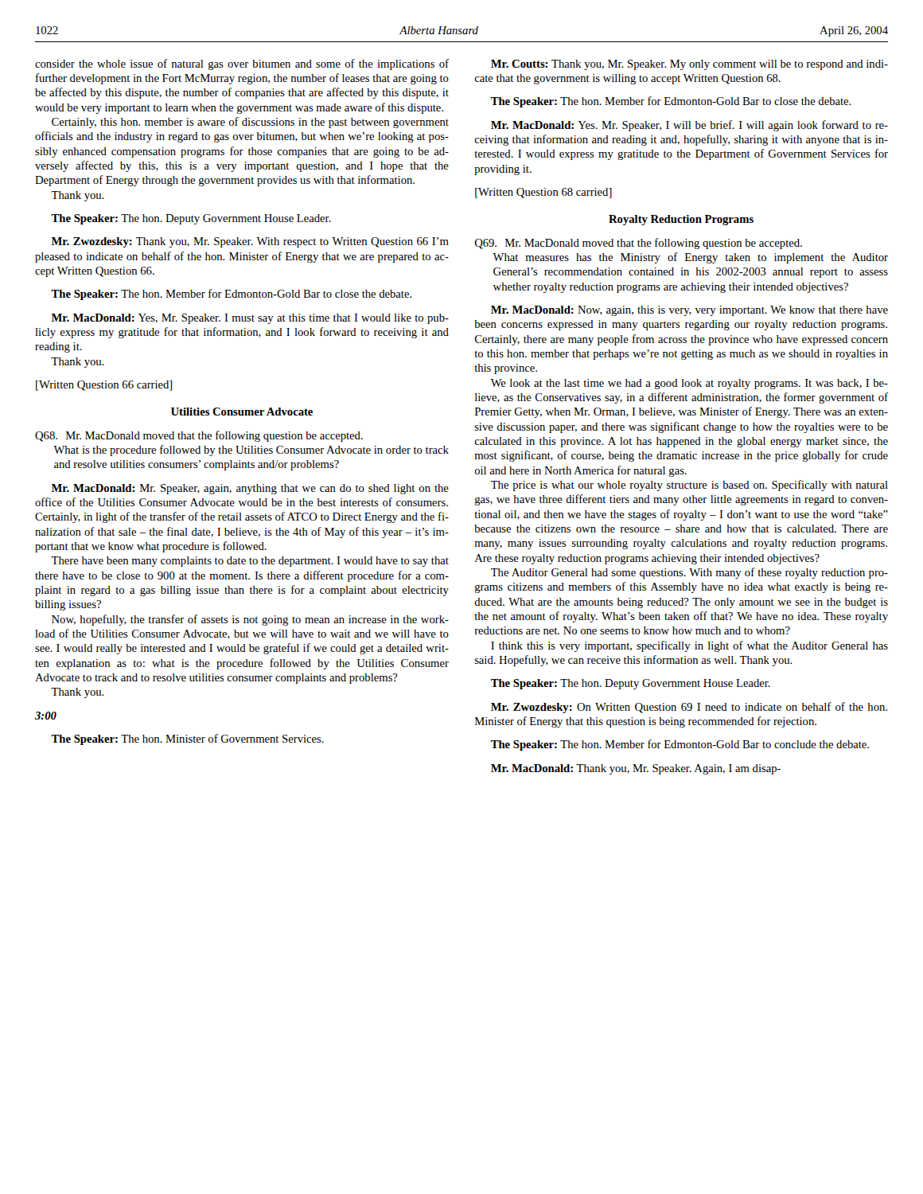1022 Alberta Hansard April 26, 2004
consider the whole issue of natural gas over bitumen and some of the implications of further development in the Fort McMurray region, the number of leases that are going to be affected by this dispute, the number of companies that are affected by this dispute, it would be very important to learn when the government was made aware of this dispute.
Certainly, this hon. member is aware of discussions in the past between government officials and the industry in regard to gas over bitumen, but when we’re looking at possibly enhanced compensation programs for those companies that are going to be adversely affected by this, this is a very important question, and I hope that the Department of Energy through the government provides us with that information.
Thank you.
The Speaker: The hon. Deputy Government House Leader.
Mr. Zwozdesky: Thank you, Mr. Speaker. With respect to Written Question 66 I’m pleased to indicate on behalf of the hon. Minister of Energy that we are prepared to accept Written Question 66.
The Speaker: The hon. Member for Edmonton-Gold Bar to close the debate.
Mr. MacDonald: Yes, Mr. Speaker. I must say at this time that I would like to publicly express my gratitude for that information, and I look forward to receiving it and reading it.
Thank you.
[Written Question 66 carried]
Utilities Consumer Advocate
Q68. Mr. MacDonald moved that the following question be accepted.
What is the procedure followed by the Utilities Consumer Advocate in order to track and resolve utilities consumers’ complaints and/or problems?
Mr. MacDonald: Mr. Speaker, again, anything that we can do to shed light on the office of the Utilities Consumer Advocate would be in the best interests of consumers. Certainly, in light of the transfer of the retail assets of ATCO to Direct Energy and the finalization of that sale – the final date, I believe, is the 4th of May of this year – it’s important that we know what procedure is followed.
There have been many complaints to date to the department. I would have to say that there have to be close to 900 at the moment. Is there a different procedure for a complaint in regard to a gas billing issue than there is for a complaint about electricity billing issues?
Now, hopefully, the transfer of assets is not going to mean an increase in the workload of the Utilities Consumer Advocate, but we will have to wait and we will have to see. I would really be interested and I would be grateful if we could get a detailed written explanation as to: what is the procedure followed by the Utilities Consumer Advocate to track and to resolve utilities consumer complaints and problems?
Thank you.
3:00
The Speaker: The hon. Minister of Government Services.
Mr. Coutts: Thank you, Mr. Speaker. My only comment will be to respond and indicate that the government is willing to accept Written Question 68.
The Speaker: The hon. Member for Edmonton-Gold Bar to close the debate.
Mr. MacDonald: Yes. Mr. Speaker, I will be brief. I will again look forward to receiving that information and reading it and, hopefully, sharing it with anyone that is interested. I would express my gratitude to the Department of Government Services for providing it.
[Written Question 68 carried]
Royalty Reduction Programs
Q69. Mr. MacDonald moved that the following question be accepted.
What measures has the Ministry of Energy taken to implement the Auditor General’s recommendation contained in his 2002-2003 annual report to assess whether royalty reduction programs are achieving their intended objectives?
Mr. MacDonald: Now, again, this is very, very important. We know that there have been concerns expressed in many quarters regarding our royalty reduction programs. Certainly, there are many people from across the province who have expressed concern to this hon. member that perhaps we’re not getting as much as we should in royalties in this province.
We look at the last time we had a good look at royalty programs. It was back, I believe, as the Conservatives say, in a different administration, the former government of Premier Getty, when Mr. Orman, I believe, was Minister of Energy. There was an extensive discussion paper, and there was significant change to how the royalties were to be calculated in this province. A lot has happened in the global energy market since, the most significant, of course, being the dramatic increase in the price globally for crude oil and here in North America for natural gas.
The price is what our whole royalty structure is based on. Specifically with natural gas, we have three different tiers and many other little agreements in regard to conventional oil, and then we have the stages of royalty – I don’t want to use the word “take” because the citizens own the resource – share and how that is calculated. There are many, many issues surrounding royalty calculations and royalty reduction programs. Are these royalty reduction programs achieving their intended objectives?
The Auditor General had some questions. With many of these royalty reduction programs citizens and members of this Assembly have no idea what exactly is being reduced. What are the amounts being reduced? The only amount we see in the budget is the net amount of royalty. What’s been taken off that? We have no idea. These royalty reductions are net. No one seems to know how much and to whom?
I think this is very important, specifically in light of what the Auditor General has said. Hopefully, we can receive this information as well. Thank you.
The Speaker: The hon. Deputy Government House Leader.
Mr. Zwozdesky: On Written Question 69 I need to indicate on behalf of the hon. Minister of Energy that this question is being recommended for rejection.
The Speaker: The hon. Member for Edmonton-Gold Bar to conclude the debate.
Mr. MacDonald: Thank you, Mr. Speaker. Again, I am disap-